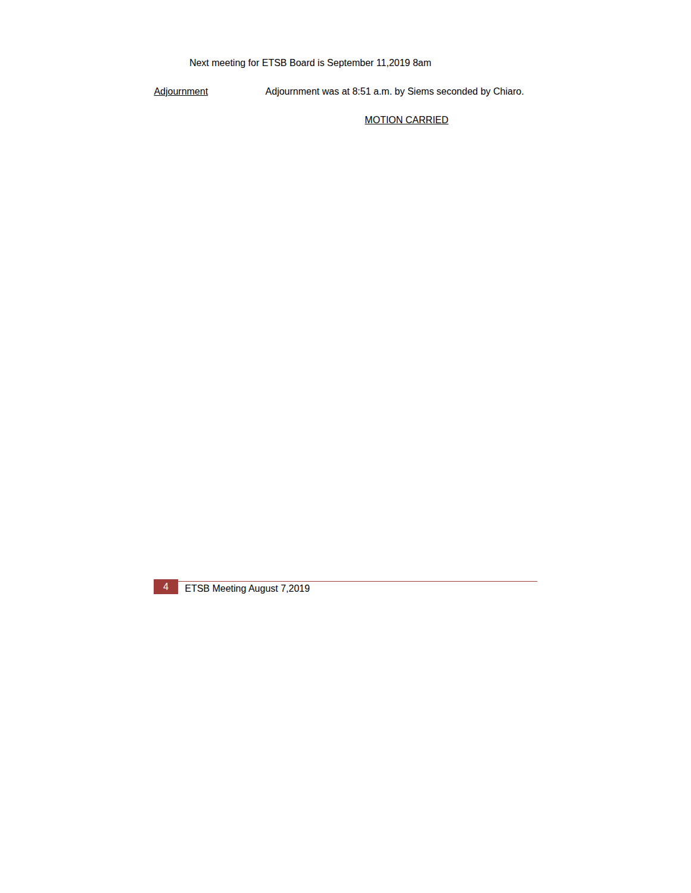Next meeting for ETSB Board is September 11,2019 8am
Adjournment
Adjournment was at 8:51 a.m. by Siems seconded by Chiaro.
MOTION CARRIED
4
ETSB Meeting August 7,2019